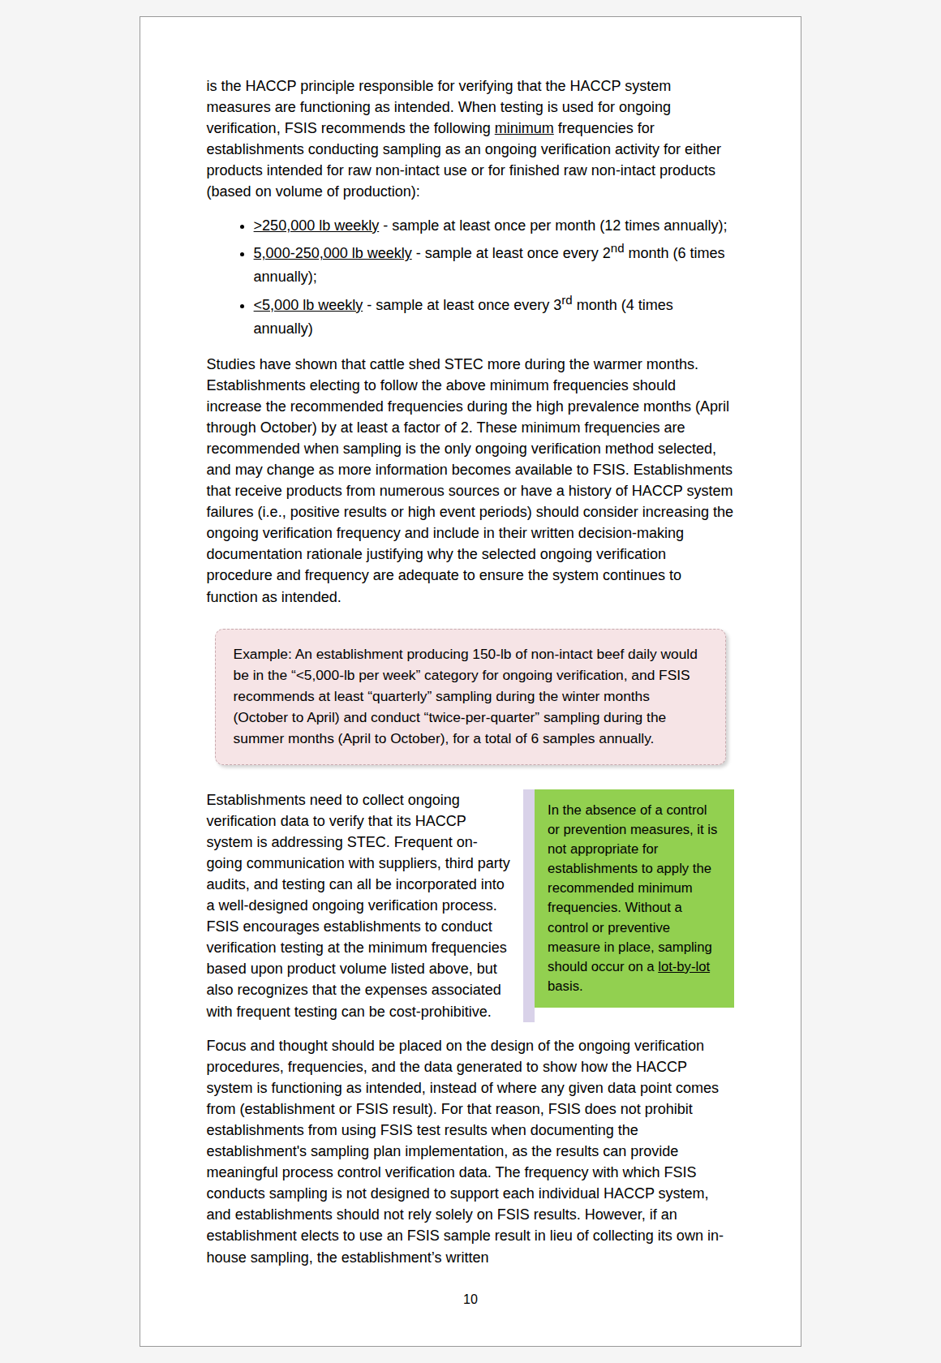is the HACCP principle responsible for verifying that the HACCP system measures are functioning as intended. When testing is used for ongoing verification, FSIS recommends the following minimum frequencies for establishments conducting sampling as an ongoing verification activity for either products intended for raw non-intact use or for finished raw non-intact products (based on volume of production):
>250,000 lb weekly - sample at least once per month (12 times annually);
5,000-250,000 lb weekly - sample at least once every 2nd month (6 times annually);
<5,000 lb weekly - sample at least once every 3rd month (4 times annually)
Studies have shown that cattle shed STEC more during the warmer months. Establishments electing to follow the above minimum frequencies should increase the recommended frequencies during the high prevalence months (April through October) by at least a factor of 2. These minimum frequencies are recommended when sampling is the only ongoing verification method selected, and may change as more information becomes available to FSIS. Establishments that receive products from numerous sources or have a history of HACCP system failures (i.e., positive results or high event periods) should consider increasing the ongoing verification frequency and include in their written decision-making documentation rationale justifying why the selected ongoing verification procedure and frequency are adequate to ensure the system continues to function as intended.
Example: An establishment producing 150-lb of non-intact beef daily would be in the “<5,000-lb per week” category for ongoing verification, and FSIS recommends at least “quarterly” sampling during the winter months (October to April) and conduct “twice-per-quarter” sampling during the summer months (April to October), for a total of 6 samples annually.
Establishments need to collect ongoing verification data to verify that its HACCP system is addressing STEC. Frequent on-going communication with suppliers, third party audits, and testing can all be incorporated into a well-designed ongoing verification process. FSIS encourages establishments to conduct verification testing at the minimum frequencies based upon product volume listed above, but also recognizes that the expenses associated with frequent testing can be cost-prohibitive.
In the absence of a control or prevention measures, it is not appropriate for establishments to apply the recommended minimum frequencies. Without a control or preventive measure in place, sampling should occur on a lot-by-lot basis.
Focus and thought should be placed on the design of the ongoing verification procedures, frequencies, and the data generated to show how the HACCP system is functioning as intended, instead of where any given data point comes from (establishment or FSIS result). For that reason, FSIS does not prohibit establishments from using FSIS test results when documenting the establishment's sampling plan implementation, as the results can provide meaningful process control verification data. The frequency with which FSIS conducts sampling is not designed to support each individual HACCP system, and establishments should not rely solely on FSIS results. However, if an establishment elects to use an FSIS sample result in lieu of collecting its own in-house sampling, the establishment’s written
10